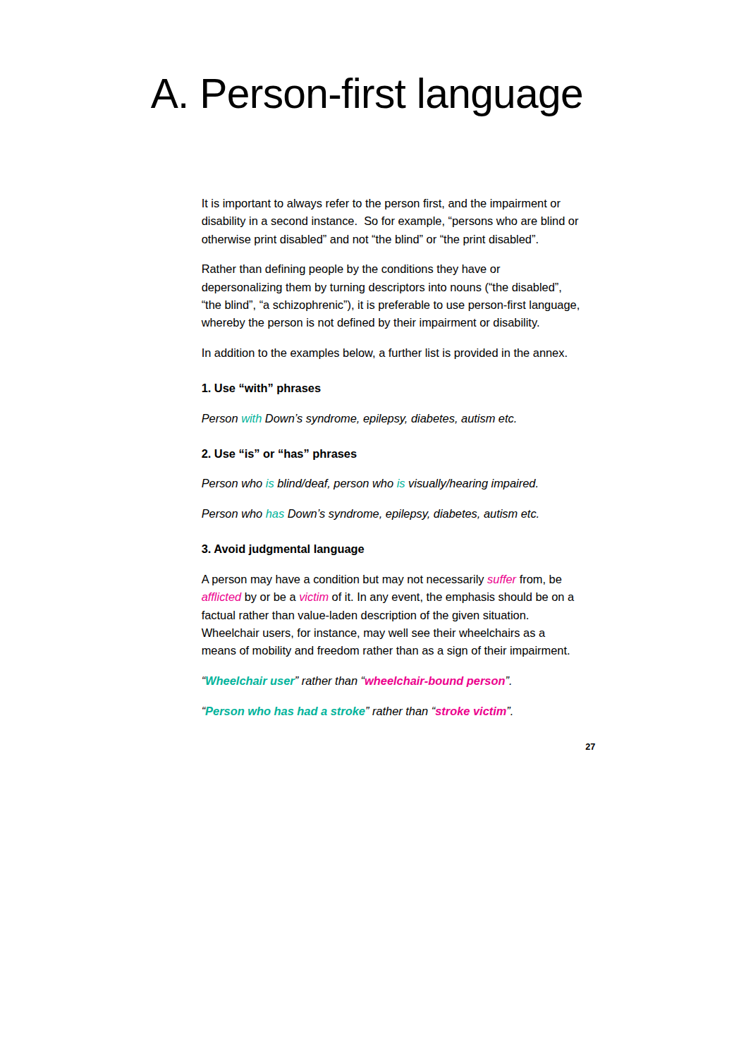A. Person-first language
It is important to always refer to the person first, and the impairment or disability in a second instance. So for example, “persons who are blind or otherwise print disabled” and not “the blind” or “the print disabled”.
Rather than defining people by the conditions they have or depersonalizing them by turning descriptors into nouns (“the disabled”, “the blind”, “a schizophrenic”), it is preferable to use person-first language, whereby the person is not defined by their impairment or disability.
In addition to the examples below, a further list is provided in the annex.
1. Use “with” phrases
Person with Down’s syndrome, epilepsy, diabetes, autism etc.
2. Use “is” or “has” phrases
Person who is blind/deaf, person who is visually/hearing impaired.
Person who has Down’s syndrome, epilepsy, diabetes, autism etc.
3. Avoid judgmental language
A person may have a condition but may not necessarily suffer from, be afflicted by or be a victim of it. In any event, the emphasis should be on a factual rather than value-laden description of the given situation. Wheelchair users, for instance, may well see their wheelchairs as a means of mobility and freedom rather than as a sign of their impairment.
“Wheelchair user” rather than “wheelchair-bound person”.
“Person who has had a stroke” rather than “stroke victim”.
27